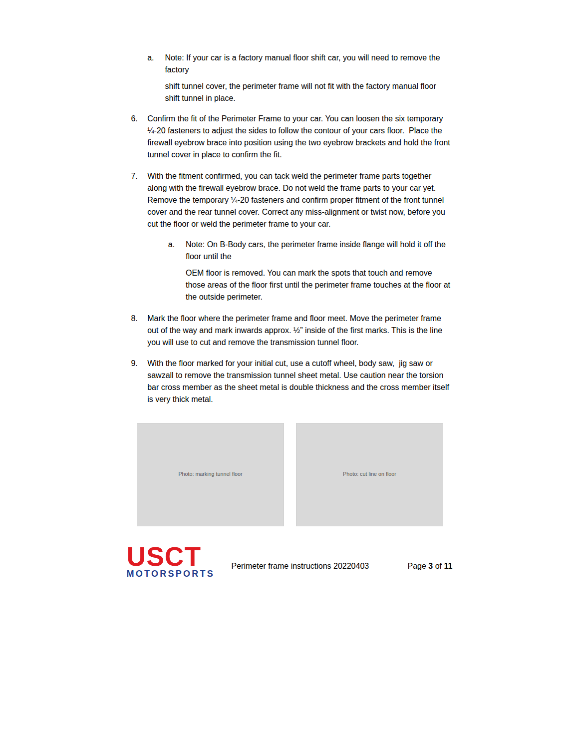a. Note: If your car is a factory manual floor shift car, you will need to remove the factory
shift tunnel cover, the perimeter frame will not fit with the factory manual floor shift tunnel in place.
6. Confirm the fit of the Perimeter Frame to your car. You can loosen the six temporary ¼-20 fasteners to adjust the sides to follow the contour of your cars floor. Place the firewall eyebrow brace into position using the two eyebrow brackets and hold the front tunnel cover in place to confirm the fit.
7. With the fitment confirmed, you can tack weld the perimeter frame parts together along with the firewall eyebrow brace. Do not weld the frame parts to your car yet. Remove the temporary ¼-20 fasteners and confirm proper fitment of the front tunnel cover and the rear tunnel cover. Correct any miss-alignment or twist now, before you cut the floor or weld the perimeter frame to your car.
a. Note: On B-Body cars, the perimeter frame inside flange will hold it off the floor until the
OEM floor is removed. You can mark the spots that touch and remove those areas of the floor first until the perimeter frame touches at the floor at the outside perimeter.
8. Mark the floor where the perimeter frame and floor meet. Move the perimeter frame out of the way and mark inwards approx. ½” inside of the first marks. This is the line you will use to cut and remove the transmission tunnel floor.
9. With the floor marked for your initial cut, use a cutoff wheel, body saw, jig saw or sawzall to remove the transmission tunnel sheet metal. Use caution near the torsion bar cross member as the sheet metal is double thickness and the cross member itself is very thick metal.
USCT MOTORSPORTS
Perimeter frame instructions 20220403 Page 3 of 11